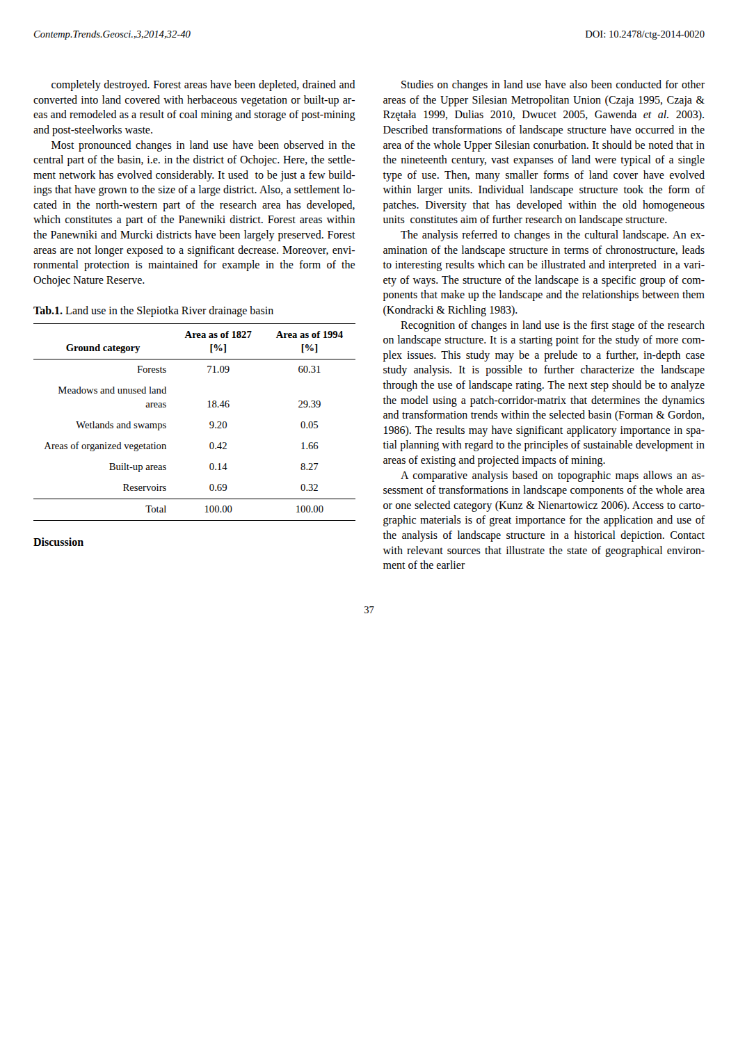Contemp.Trends.Geosci.,3,2014,32-40 DOI: 10.2478/ctg-2014-0020
completely destroyed. Forest areas have been depleted, drained and converted into land covered with herbaceous vegetation or built-up areas and remodeled as a result of coal mining and storage of post-mining and post-steelworks waste.
Most pronounced changes in land use have been observed in the central part of the basin, i.e. in the district of Ochojec. Here, the settlement network has evolved considerably. It used to be just a few buildings that have grown to the size of a large district. Also, a settlement located in the north-western part of the research area has developed, which constitutes a part of the Panewniki district. Forest areas within the Panewniki and Murcki districts have been largely preserved. Forest areas are not longer exposed to a significant decrease. Moreover, environmental protection is maintained for example in the form of the Ochojec Nature Reserve.
Tab.1. Land use in the Slepiotka River drainage basin
| Ground category | Area as of 1827 [%] | Area as of 1994 [%] |
| --- | --- | --- |
| Forests | 71.09 | 60.31 |
| Meadows and unused land areas | 18.46 | 29.39 |
| Wetlands and swamps | 9.20 | 0.05 |
| Areas of organized vegetation | 0.42 | 1.66 |
| Built-up areas | 0.14 | 8.27 |
| Reservoirs | 0.69 | 0.32 |
| Total | 100.00 | 100.00 |
Discussion
Studies on changes in land use have also been conducted for other areas of the Upper Silesian Metropolitan Union (Czaja 1995, Czaja & Rzętała 1999, Dulias 2010, Dwucet 2005, Gawenda et al. 2003). Described transformations of landscape structure have occurred in the area of the whole Upper Silesian conurbation. It should be noted that in the nineteenth century, vast expanses of land were typical of a single type of use. Then, many smaller forms of land cover have evolved within larger units. Individual landscape structure took the form of patches. Diversity that has developed within the old homogeneous units constitutes aim of further research on landscape structure.
The analysis referred to changes in the cultural landscape. An examination of the landscape structure in terms of chronostructure, leads to interesting results which can be illustrated and interpreted in a variety of ways. The structure of the landscape is a specific group of components that make up the landscape and the relationships between them (Kondracki & Richling 1983).
Recognition of changes in land use is the first stage of the research on landscape structure. It is a starting point for the study of more complex issues. This study may be a prelude to a further, in-depth case study analysis. It is possible to further characterize the landscape through the use of landscape rating. The next step should be to analyze the model using a patch-corridor-matrix that determines the dynamics and transformation trends within the selected basin (Forman & Gordon, 1986). The results may have significant applicatory importance in spatial planning with regard to the principles of sustainable development in areas of existing and projected impacts of mining.
A comparative analysis based on topographic maps allows an assessment of transformations in landscape components of the whole area or one selected category (Kunz & Nienartowicz 2006). Access to cartographic materials is of great importance for the application and use of the analysis of landscape structure in a historical depiction. Contact with relevant sources that illustrate the state of geographical environment of the earlier
37